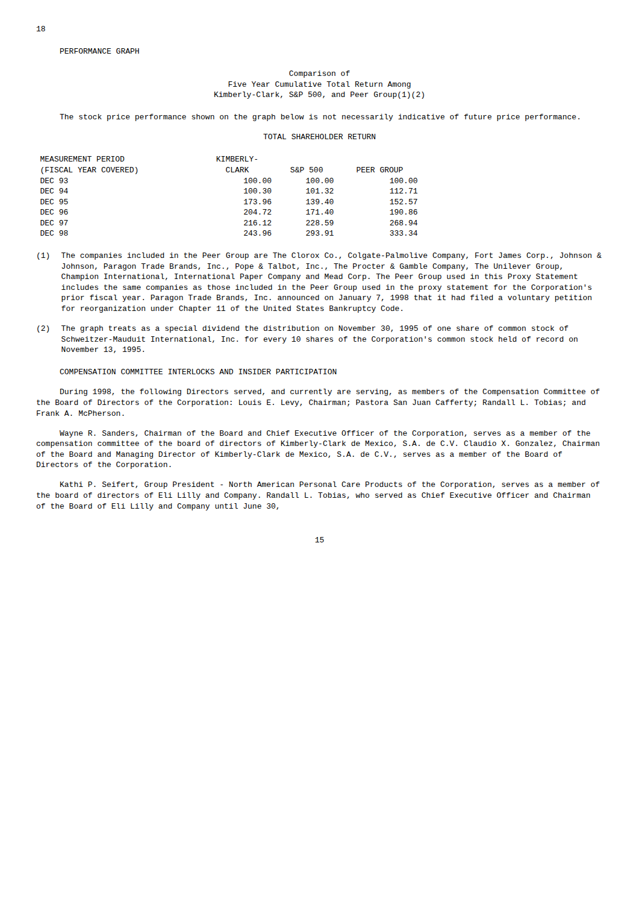18
PERFORMANCE GRAPH
Comparison of
Five Year Cumulative Total Return Among
Kimberly-Clark, S&P 500, and Peer Group(1)(2)
The stock price performance shown on the graph below is not necessarily indicative of future price performance.
TOTAL SHAREHOLDER RETURN
| MEASUREMENT PERIOD (FISCAL YEAR COVERED) | KIMBERLY- CLARK | S&P 500 | PEER GROUP |
| --- | --- | --- | --- |
| DEC 93 | 100.00 | 100.00 | 100.00 |
| DEC 94 | 100.30 | 101.32 | 112.71 |
| DEC 95 | 173.96 | 139.40 | 152.57 |
| DEC 96 | 204.72 | 171.40 | 190.86 |
| DEC 97 | 216.12 | 228.59 | 268.94 |
| DEC 98 | 243.96 | 293.91 | 333.34 |
(1) The companies included in the Peer Group are The Clorox Co., Colgate-Palmolive Company, Fort James Corp., Johnson & Johnson, Paragon Trade Brands, Inc., Pope & Talbot, Inc., The Procter & Gamble Company, The Unilever Group, Champion International, International Paper Company and Mead Corp. The Peer Group used in this Proxy Statement includes the same companies as those included in the Peer Group used in the proxy statement for the Corporation's prior fiscal year. Paragon Trade Brands, Inc. announced on January 7, 1998 that it had filed a voluntary petition for reorganization under Chapter 11 of the United States Bankruptcy Code.
(2) The graph treats as a special dividend the distribution on November 30, 1995 of one share of common stock of Schweitzer-Mauduit International, Inc. for every 10 shares of the Corporation's common stock held of record on November 13, 1995.
COMPENSATION COMMITTEE INTERLOCKS AND INSIDER PARTICIPATION
During 1998, the following Directors served, and currently are serving, as members of the Compensation Committee of the Board of Directors of the Corporation: Louis E. Levy, Chairman; Pastora San Juan Cafferty; Randall L. Tobias; and Frank A. McPherson.
Wayne R. Sanders, Chairman of the Board and Chief Executive Officer of the Corporation, serves as a member of the compensation committee of the board of directors of Kimberly-Clark de Mexico, S.A. de C.V. Claudio X. Gonzalez, Chairman of the Board and Managing Director of Kimberly-Clark de Mexico, S.A. de C.V., serves as a member of the Board of Directors of the Corporation.
Kathi P. Seifert, Group President - North American Personal Care Products of the Corporation, serves as a member of the board of directors of Eli Lilly and Company. Randall L. Tobias, who served as Chief Executive Officer and Chairman of the Board of Eli Lilly and Company until June 30,
15